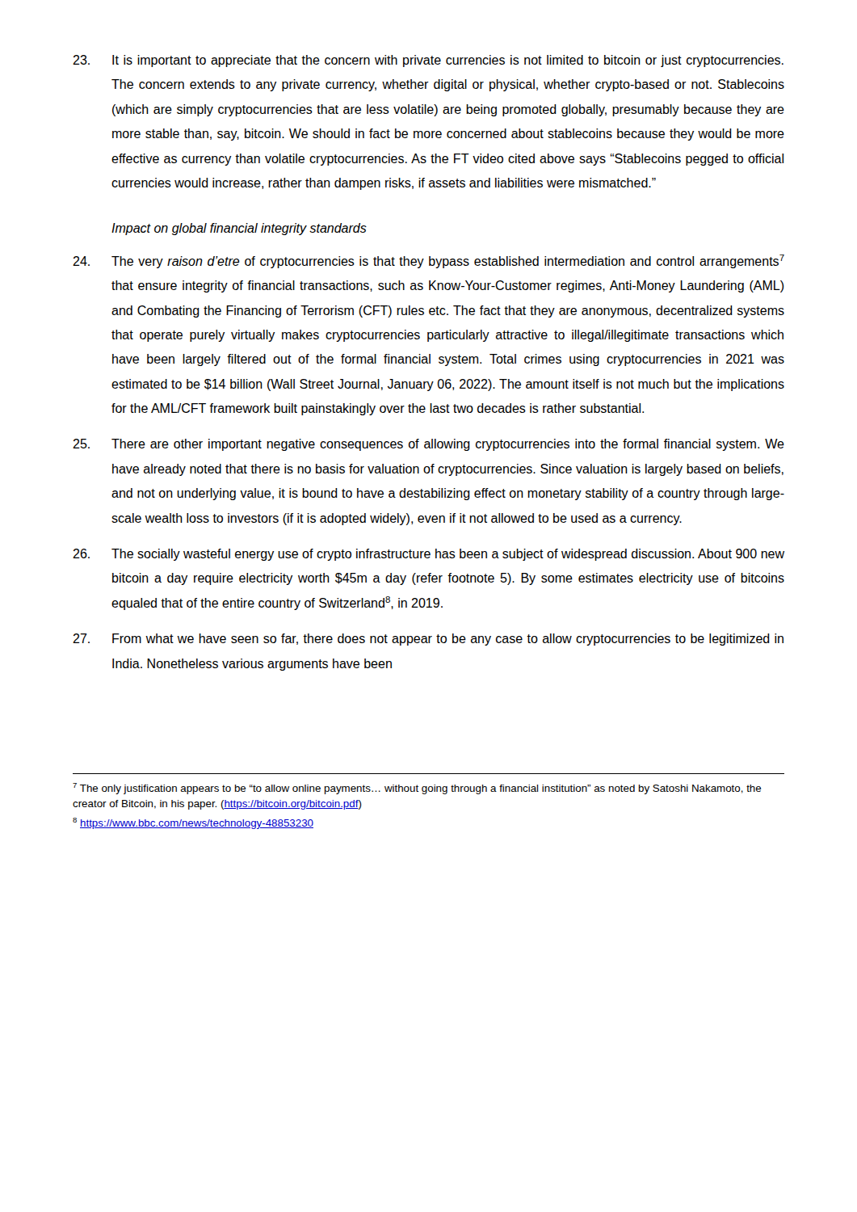23. It is important to appreciate that the concern with private currencies is not limited to bitcoin or just cryptocurrencies. The concern extends to any private currency, whether digital or physical, whether crypto-based or not. Stablecoins (which are simply cryptocurrencies that are less volatile) are being promoted globally, presumably because they are more stable than, say, bitcoin. We should in fact be more concerned about stablecoins because they would be more effective as currency than volatile cryptocurrencies. As the FT video cited above says “Stablecoins pegged to official currencies would increase, rather than dampen risks, if assets and liabilities were mismatched.”
Impact on global financial integrity standards
24. The very raison d’etre of cryptocurrencies is that they bypass established intermediation and control arrangements7 that ensure integrity of financial transactions, such as Know-Your-Customer regimes, Anti-Money Laundering (AML) and Combating the Financing of Terrorism (CFT) rules etc. The fact that they are anonymous, decentralized systems that operate purely virtually makes cryptocurrencies particularly attractive to illegal/illegitimate transactions which have been largely filtered out of the formal financial system. Total crimes using cryptocurrencies in 2021 was estimated to be $14 billion (Wall Street Journal, January 06, 2022). The amount itself is not much but the implications for the AML/CFT framework built painstakingly over the last two decades is rather substantial.
25. There are other important negative consequences of allowing cryptocurrencies into the formal financial system. We have already noted that there is no basis for valuation of cryptocurrencies. Since valuation is largely based on beliefs, and not on underlying value, it is bound to have a destabilizing effect on monetary stability of a country through large-scale wealth loss to investors (if it is adopted widely), even if it not allowed to be used as a currency.
26. The socially wasteful energy use of crypto infrastructure has been a subject of widespread discussion. About 900 new bitcoin a day require electricity worth $45m a day (refer footnote 5). By some estimates electricity use of bitcoins equaled that of the entire country of Switzerland8, in 2019.
27. From what we have seen so far, there does not appear to be any case to allow cryptocurrencies to be legitimized in India. Nonetheless various arguments have been
7 The only justification appears to be “to allow online payments… without going through a financial institution” as noted by Satoshi Nakamoto, the creator of Bitcoin, in his paper. (https://bitcoin.org/bitcoin.pdf)
8 https://www.bbc.com/news/technology-48853230